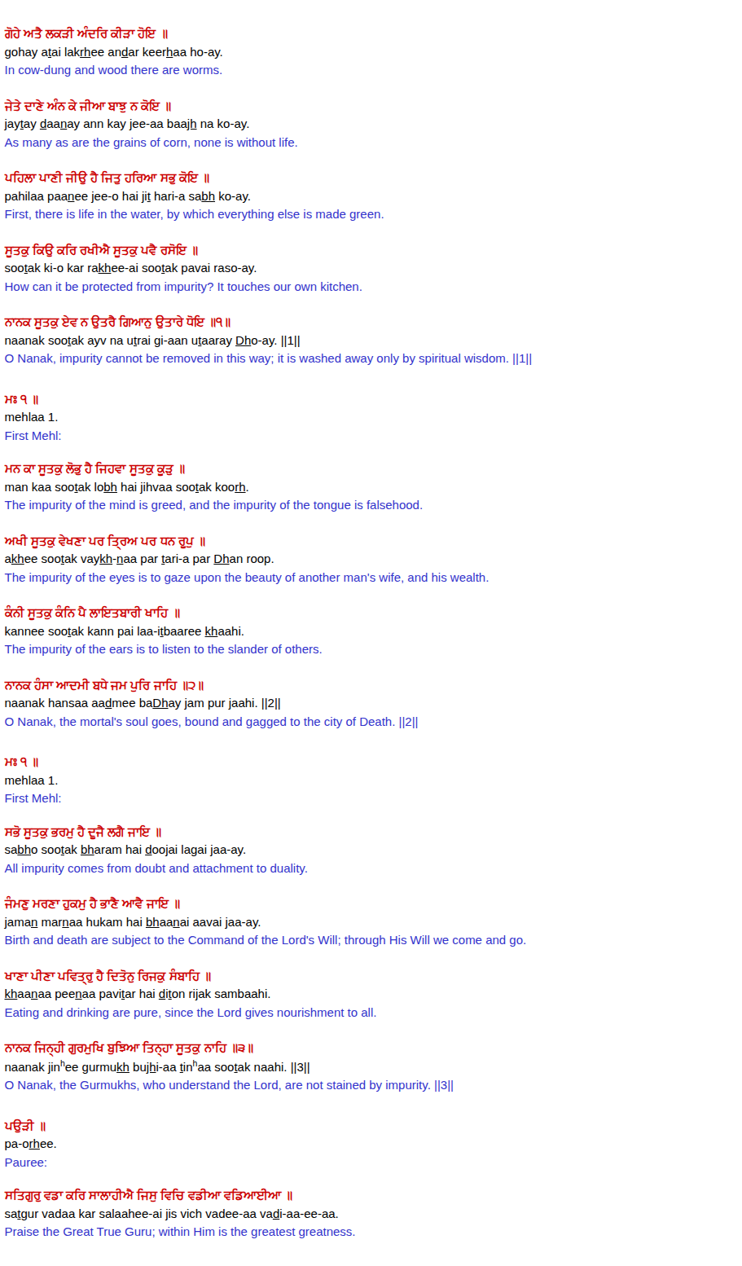ਗੋਹੇ ਅਤੈ ਲਕੜੀ ਅੰਦਰਿ ਕੀੜਾ ਹੋਇ ॥
gohay atai lakrhee andar keerhaa ho-ay.
In cow-dung and wood there are worms.
ਜੇਤੇ ਦਾਣੇ ਅੰਨ ਕੇ ਜੀਆ ਬਾਝੁ ਨ ਕੋਇ ॥
jaytay daanay ann kay jee-aa baajh na ko-ay.
As many as are the grains of corn, none is without life.
ਪਹਿਲਾ ਪਾਣੀ ਜੀਉ ਹੈ ਜਿਤੁ ਹਰਿਆ ਸਭੁ ਕੋਇ ॥
pahilaa paanee jee-o hai jit hari-a sabh ko-ay.
First, there is life in the water, by which everything else is made green.
ਸੂਤਕੁ ਕਿਉ ਕਰਿ ਰਖੀਐ ਸੂਤਕੁ ਪਵੈ ਰਸੋਇ ॥
sootak ki-o kar rakhee-ai sootak pavai raso-ay.
How can it be protected from impurity? It touches our own kitchen.
ਨਾਨਕ ਸੂਤਕੁ ਏਵ ਨ ਉਤਰੈ ਗਿਆਨੁ ਉਤਾਰੇ ਧੋਇ ॥੧॥
naanak sootak ayv na utrai gi-aan utaaray Dho-ay. ||1||
O Nanak, impurity cannot be removed in this way; it is washed away only by spiritual wisdom. ||1||
ਮਃ ੧ ॥
mehlaa 1.
First Mehl:
ਮਨ ਕਾ ਸੂਤਕੁ ਲੋਭੁ ਹੈ ਜਿਹਵਾ ਸੂਤਕੁ ਕੂੜੁ ॥
man kaa sootak lobh hai jihvaa sootak koorh.
The impurity of the mind is greed, and the impurity of the tongue is falsehood.
ਅਖੀ ਸੂਤਕੁ ਵੇਖਣਾ ਪਰ ਤ੍ਰਿਅ ਪਰ ਧਨ ਰੂਪੁ ॥
akhee sootak vaykh-naa par tari-a par Dhan roop.
The impurity of the eyes is to gaze upon the beauty of another man's wife, and his wealth.
ਕੰਨੀ ਸੂਤਕੁ ਕੰਨਿ ਪੈ ਲਾਇਤਬਾਰੀ ਖਾਹਿ ॥
kannee sootak kann pai laa-itbaaree khaahi.
The impurity of the ears is to listen to the slander of others.
ਨਾਨਕ ਹੰਸਾ ਆਦਮੀ ਬਧੇ ਜਮ ਪੁਰਿ ਜਾਹਿ ॥੨॥
naanak hansaa aadmee baDhay jam pur jaahi. ||2||
O Nanak, the mortal's soul goes, bound and gagged to the city of Death. ||2||
ਮਃ ੧ ॥
mehlaa 1.
First Mehl:
ਸਭੋ ਸੂਤਕੁ ਭਰਮੁ ਹੈ ਦੂਜੈ ਲਗੈ ਜਾਇ ॥
sabho sootak bharam hai doojai lagai jaa-ay.
All impurity comes from doubt and attachment to duality.
ਜੰਮਣੁ ਮਰਣਾ ਹੁਕਮੁ ਹੈ ਭਾਣੈ ਆਵੈ ਜਾਇ ॥
jaman marnaa hukam hai bhaanai aavai jaa-ay.
Birth and death are subject to the Command of the Lord's Will; through His Will we come and go.
ਖਾਣਾ ਪੀਣਾ ਪਵਿਤ੍ਰੁ ਹੈ ਦਿਤੋਨੁ ਰਿਜਕੁ ਸੰਬਾਹਿ ॥
khaanaa peenaa pavitar hai diton rijak sambaahi.
Eating and drinking are pure, since the Lord gives nourishment to all.
ਨਾਨਕ ਜਿਨ੍ਹੀ ਗੁਰਮੁਖਿ ਬੁਝਿਆ ਤਿਨ੍ਹਾ ਸੂਤਕੁ ਨਾਹਿ ॥੩॥
naanak jinhee gurmukh bujhi-aa tinhaa sootak naahi. ||3||
O Nanak, the Gurmukhs, who understand the Lord, are not stained by impurity. ||3||
ਪਉੜੀ ॥
pa-orhee.
Pauree:
ਸਤਿਗੁਰੁ ਵਡਾ ਕਰਿ ਸਾਲਾਹੀਐ ਜਿਸੁ ਵਿਚਿ ਵਡੀਆ ਵਡਿਆਈਆ ॥
satgur vadaa kar salaahee-ai jis vich vadee-aa vadi-aa-ee-aa.
Praise the Great True Guru; within Him is the greatest greatness.